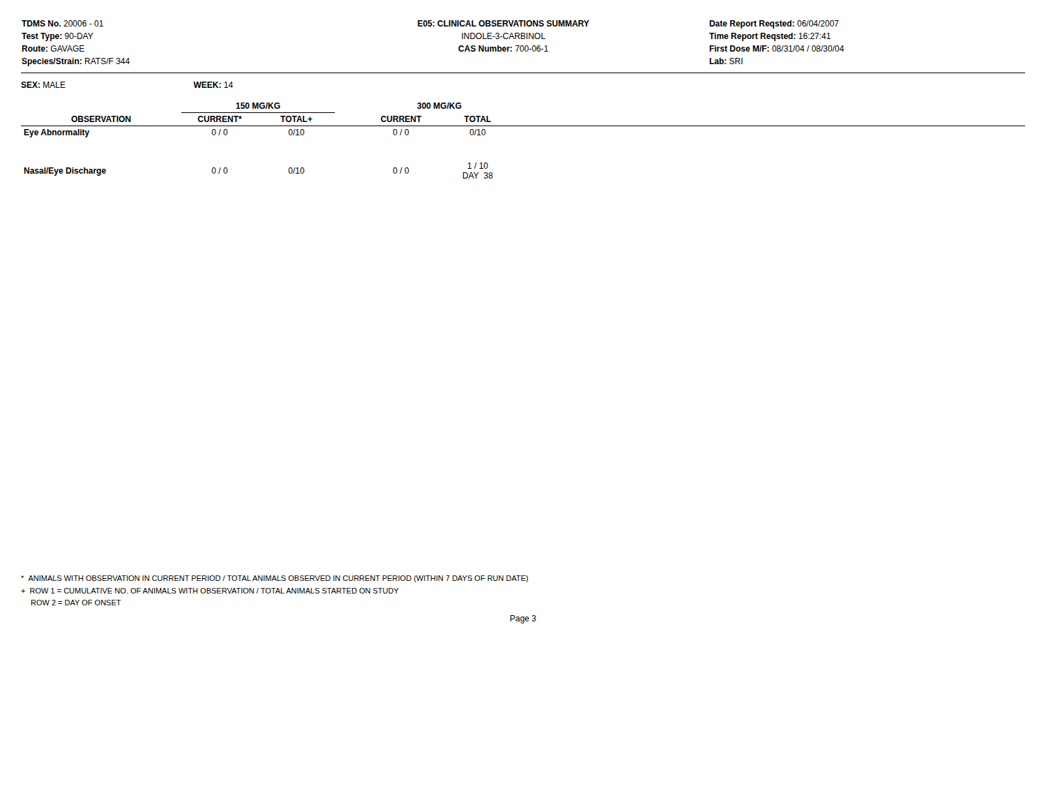| TDMS No. 20006 - 01 Test Type: 90-DAY Route: GAVAGE Species/Strain: RATS/F 344 | E05: CLINICAL OBSERVATIONS SUMMARY INDOLE-3-CARBINOL CAS Number: 700-06-1 | Date Report Reqsted: 06/04/2007 Time Report Reqsted: 16:27:41 First Dose M/F: 08/31/04 / 08/30/04 Lab: SRI |
SEX: MALE WEEK: 14
| | 150 MG/KG | | 300 MG/KG | |
| OBSERVATION | CURRENT* | TOTAL+ | | CURRENT | TOTAL | |
| Eye Abnormality | 0 / 0 | 0/10 | | 0 / 0 | 0/10 | |
| Nasal/Eye Discharge | 0 / 0 | 0/10 | | 0 / 0 | 1 / 10 DAY 38 | |
* ANIMALS WITH OBSERVATION IN CURRENT PERIOD / TOTAL ANIMALS OBSERVED IN CURRENT PERIOD (WITHIN 7 DAYS OF RUN DATE)
+ ROW 1 = CUMULATIVE NO. OF ANIMALS WITH OBSERVATION / TOTAL ANIMALS STARTED ON STUDY
ROW 2 = DAY OF ONSET
Page 3